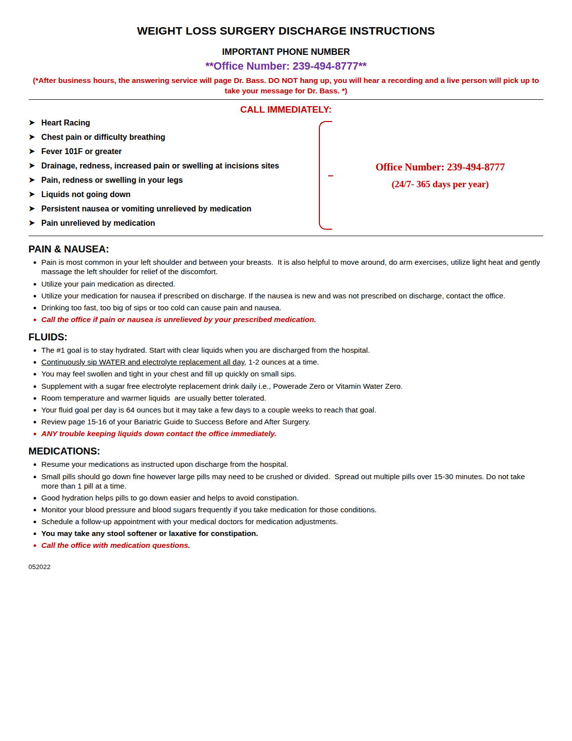WEIGHT LOSS SURGERY DISCHARGE INSTRUCTIONS
IMPORTANT PHONE NUMBER
**Office Number: 239-494-8777**
(*After business hours, the answering service will page Dr. Bass. DO NOT hang up, you will hear a recording and a live person will pick up to take your message for Dr. Bass. *)
CALL IMMEDIATELY:
Heart Racing
Chest pain or difficulty breathing
Fever 101F or greater
Drainage, redness, increased pain or swelling at incisions sites
Pain, redness or swelling in your legs
Liquids not going down
Persistent nausea or vomiting unrelieved by medication
Pain unrelieved by medication
Office Number: 239-494-8777
(24/7- 365 days per year)
PAIN & NAUSEA:
Pain is most common in your left shoulder and between your breasts. It is also helpful to move around, do arm exercises, utilize light heat and gently massage the left shoulder for relief of the discomfort.
Utilize your pain medication as directed.
Utilize your medication for nausea if prescribed on discharge. If the nausea is new and was not prescribed on discharge, contact the office.
Drinking too fast, too big of sips or too cold can cause pain and nausea.
Call the office if pain or nausea is unrelieved by your prescribed medication.
FLUIDS:
The #1 goal is to stay hydrated. Start with clear liquids when you are discharged from the hospital.
Continuously sip WATER and electrolyte replacement all day, 1-2 ounces at a time.
You may feel swollen and tight in your chest and fill up quickly on small sips.
Supplement with a sugar free electrolyte replacement drink daily i.e., Powerade Zero or Vitamin Water Zero.
Room temperature and warmer liquids are usually better tolerated.
Your fluid goal per day is 64 ounces but it may take a few days to a couple weeks to reach that goal.
Review page 15-16 of your Bariatric Guide to Success Before and After Surgery.
ANY trouble keeping liquids down contact the office immediately.
MEDICATIONS:
Resume your medications as instructed upon discharge from the hospital.
Small pills should go down fine however large pills may need to be crushed or divided. Spread out multiple pills over 15-30 minutes. Do not take more than 1 pill at a time.
Good hydration helps pills to go down easier and helps to avoid constipation.
Monitor your blood pressure and blood sugars frequently if you take medication for those conditions.
Schedule a follow-up appointment with your medical doctors for medication adjustments.
You may take any stool softener or laxative for constipation.
Call the office with medication questions.
052022